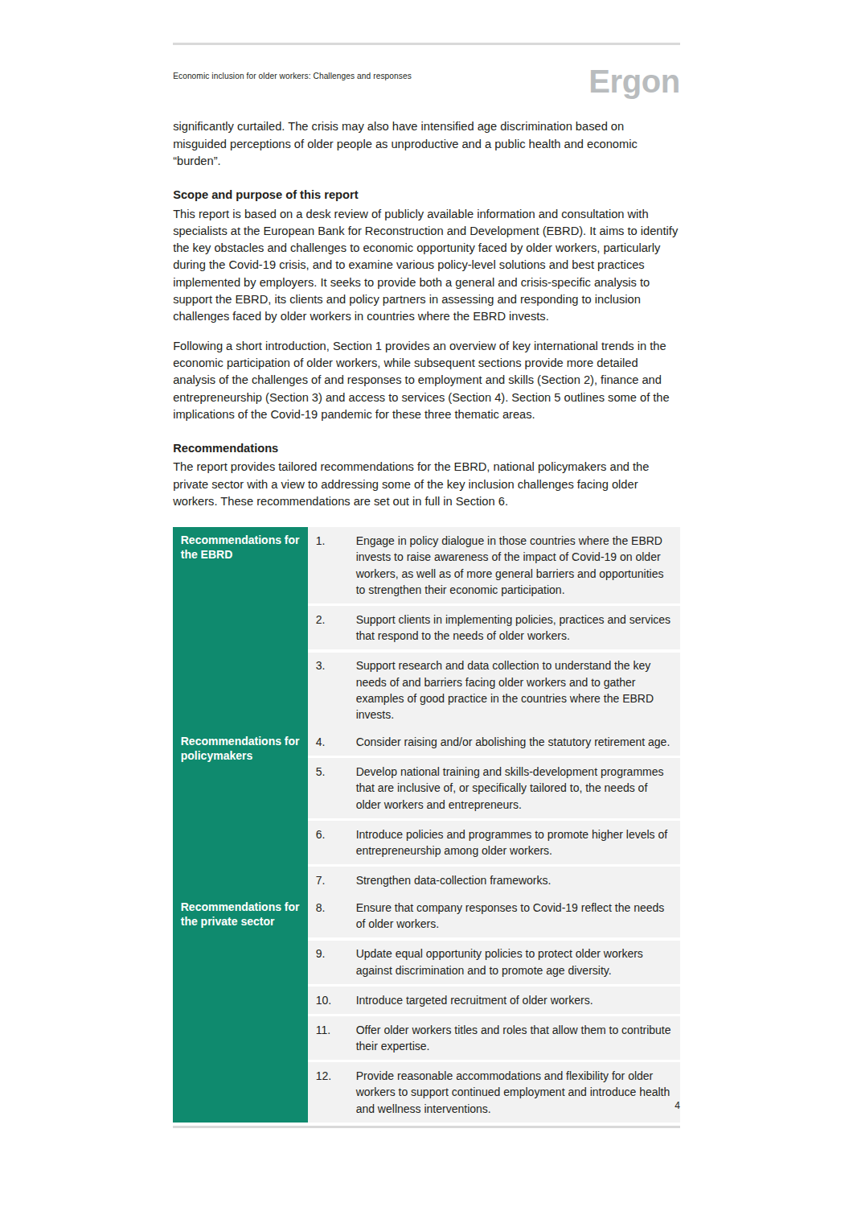Economic inclusion for older workers: Challenges and responses
Ergon
significantly curtailed. The crisis may also have intensified age discrimination based on misguided perceptions of older people as unproductive and a public health and economic “burden”.
Scope and purpose of this report
This report is based on a desk review of publicly available information and consultation with specialists at the European Bank for Reconstruction and Development (EBRD). It aims to identify the key obstacles and challenges to economic opportunity faced by older workers, particularly during the Covid-19 crisis, and to examine various policy-level solutions and best practices implemented by employers. It seeks to provide both a general and crisis-specific analysis to support the EBRD, its clients and policy partners in assessing and responding to inclusion challenges faced by older workers in countries where the EBRD invests.
Following a short introduction, Section 1 provides an overview of key international trends in the economic participation of older workers, while subsequent sections provide more detailed analysis of the challenges of and responses to employment and skills (Section 2), finance and entrepreneurship (Section 3) and access to services (Section 4). Section 5 outlines some of the implications of the Covid-19 pandemic for these three thematic areas.
Recommendations
The report provides tailored recommendations for the EBRD, national policymakers and the private sector with a view to addressing some of the key inclusion challenges facing older workers. These recommendations are set out in full in Section 6.
| Recommendations for the EBRD | 1. | Engage in policy dialogue in those countries where the EBRD invests to raise awareness of the impact of Covid-19 on older workers, as well as of more general barriers and opportunities to strengthen their economic participation. |
| 2. | Support clients in implementing policies, practices and services that respond to the needs of older workers. |
| 3. | Support research and data collection to understand the key needs of and barriers facing older workers and to gather examples of good practice in the countries where the EBRD invests. |
| Recommendations for policymakers | 4. | Consider raising and/or abolishing the statutory retirement age. |
| 5. | Develop national training and skills-development programmes that are inclusive of, or specifically tailored to, the needs of older workers and entrepreneurs. |
| 6. | Introduce policies and programmes to promote higher levels of entrepreneurship among older workers. |
| 7. | Strengthen data-collection frameworks. |
| Recommendations for the private sector | 8. | Ensure that company responses to Covid-19 reflect the needs of older workers. |
| 9. | Update equal opportunity policies to protect older workers against discrimination and to promote age diversity. |
| 10. | Introduce targeted recruitment of older workers. |
| 11. | Offer older workers titles and roles that allow them to contribute their expertise. |
| 12. | Provide reasonable accommodations and flexibility for older workers to support continued employment and introduce health and wellness interventions. |
4